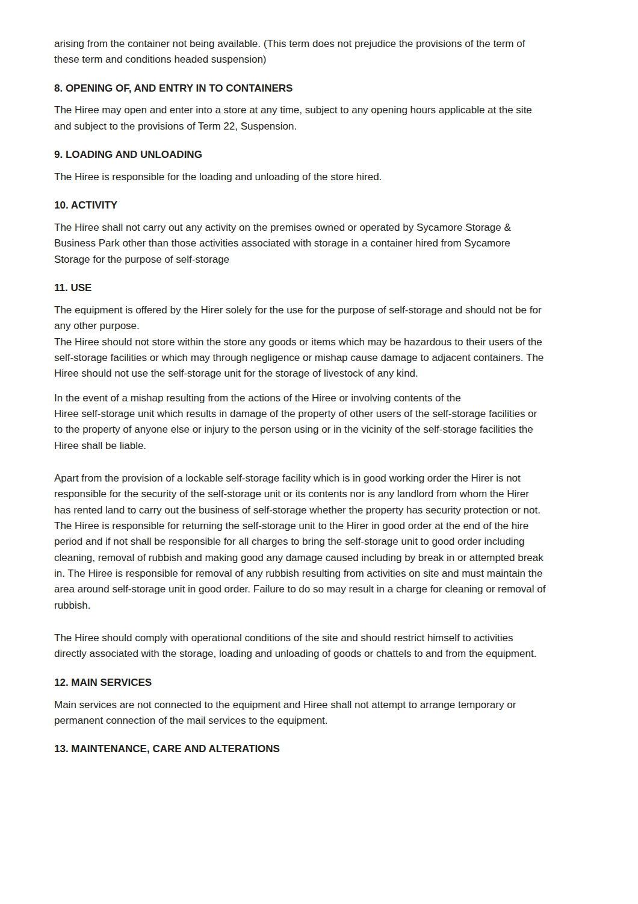arising from the container not being available. (This term does not prejudice the provisions of the term of these term and conditions headed suspension)
8. OPENING OF, AND ENTRY IN TO CONTAINERS
The Hiree may open and enter into a store at any time, subject to any opening hours applicable at the site and subject to the provisions of Term 22, Suspension.
9. LOADING AND UNLOADING
The Hiree is responsible for the loading and unloading of the store hired.
10. ACTIVITY
The Hiree shall not carry out any activity on the premises owned or operated by Sycamore Storage & Business Park other than those activities associated with storage in a container hired from Sycamore Storage for the purpose of self-storage
11. USE
The equipment is offered by the Hirer solely for the use for the purpose of self-storage and should not be for any other purpose.
The Hiree should not store within the store any goods or items which may be hazardous to their users of the self-storage facilities or which may through negligence or mishap cause damage to adjacent containers. The Hiree should not use the self-storage unit for the storage of livestock of any kind.
In the event of a mishap resulting from the actions of the Hiree or involving contents of the
Hiree self-storage unit which results in damage of the property of other users of the self-storage facilities or to the property of anyone else or injury to the person using or in the vicinity of the self-storage facilities the Hiree shall be liable.
Apart from the provision of a lockable self-storage facility which is in good working order the Hirer is not responsible for the security of the self-storage unit or its contents nor is any landlord from whom the Hirer has rented land to carry out the business of self-storage whether the property has security protection or not. The Hiree is responsible for returning the self-storage unit to the Hirer in good order at the end of the hire period and if not shall be responsible for all charges to bring the self-storage unit to good order including cleaning, removal of rubbish and making good any damage caused including by break in or attempted break in. The Hiree is responsible for removal of any rubbish resulting from activities on site and must maintain the area around self-storage unit in good order. Failure to do so may result in a charge for cleaning or removal of rubbish.
The Hiree should comply with operational conditions of the site and should restrict himself to activities directly associated with the storage, loading and unloading of goods or chattels to and from the equipment.
12. MAIN SERVICES
Main services are not connected to the equipment and Hiree shall not attempt to arrange temporary or permanent connection of the mail services to the equipment.
13. MAINTENANCE, CARE AND ALTERATIONS